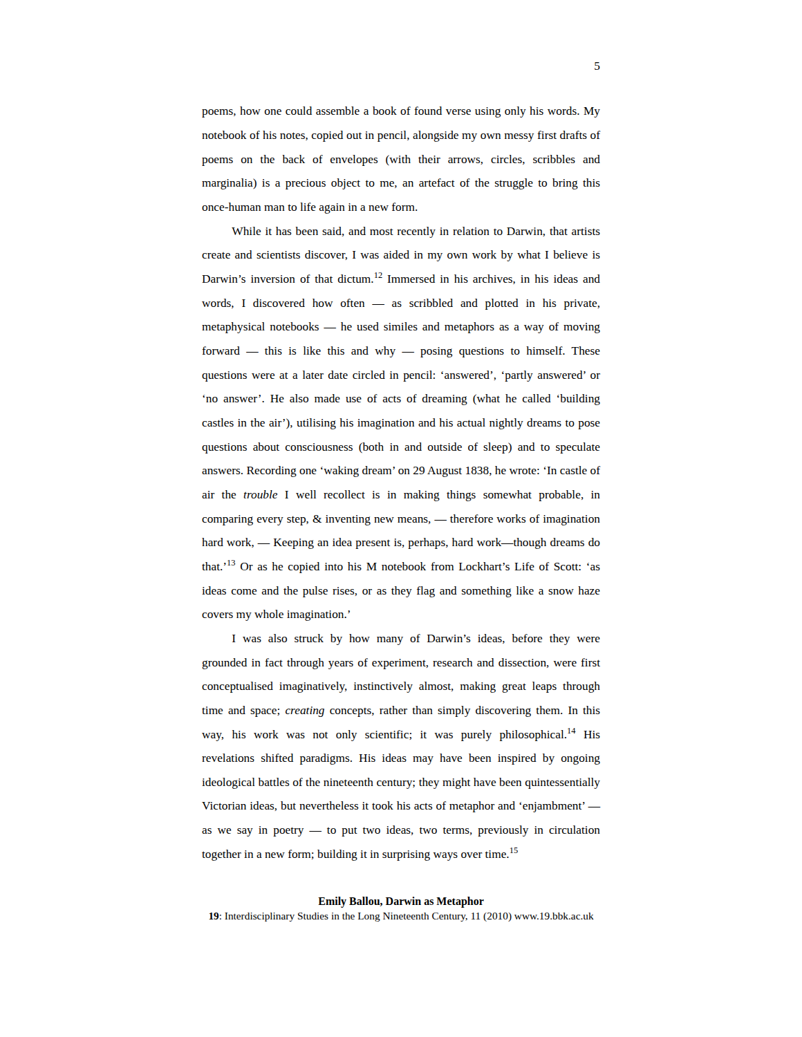5
poems, how one could assemble a book of found verse using only his words. My notebook of his notes, copied out in pencil, alongside my own messy first drafts of poems on the back of envelopes (with their arrows, circles, scribbles and marginalia) is a precious object to me, an artefact of the struggle to bring this once-human man to life again in a new form.
While it has been said, and most recently in relation to Darwin, that artists create and scientists discover, I was aided in my own work by what I believe is Darwin’s inversion of that dictum.12 Immersed in his archives, in his ideas and words, I discovered how often — as scribbled and plotted in his private, metaphysical notebooks — he used similes and metaphors as a way of moving forward — this is like this and why — posing questions to himself. These questions were at a later date circled in pencil: ‘answered’, ‘partly answered’ or ‘no answer’. He also made use of acts of dreaming (what he called ‘building castles in the air’), utilising his imagination and his actual nightly dreams to pose questions about consciousness (both in and outside of sleep) and to speculate answers. Recording one ‘waking dream’ on 29 August 1838, he wrote: ‘In castle of air the trouble I well recollect is in making things somewhat probable, in comparing every step, & inventing new means, — therefore works of imagination hard work, — Keeping an idea present is, perhaps, hard work—though dreams do that.’13 Or as he copied into his M notebook from Lockhart’s Life of Scott: ‘as ideas come and the pulse rises, or as they flag and something like a snow haze covers my whole imagination.’
I was also struck by how many of Darwin’s ideas, before they were grounded in fact through years of experiment, research and dissection, were first conceptualised imaginatively, instinctively almost, making great leaps through time and space; creating concepts, rather than simply discovering them. In this way, his work was not only scientific; it was purely philosophical.14 His revelations shifted paradigms. His ideas may have been inspired by ongoing ideological battles of the nineteenth century; they might have been quintessentially Victorian ideas, but nevertheless it took his acts of metaphor and ‘enjambment’ — as we say in poetry — to put two ideas, two terms, previously in circulation together in a new form; building it in surprising ways over time.15
Emily Ballou, Darwin as Metaphor
19: Interdisciplinary Studies in the Long Nineteenth Century, 11 (2010) www.19.bbk.ac.uk